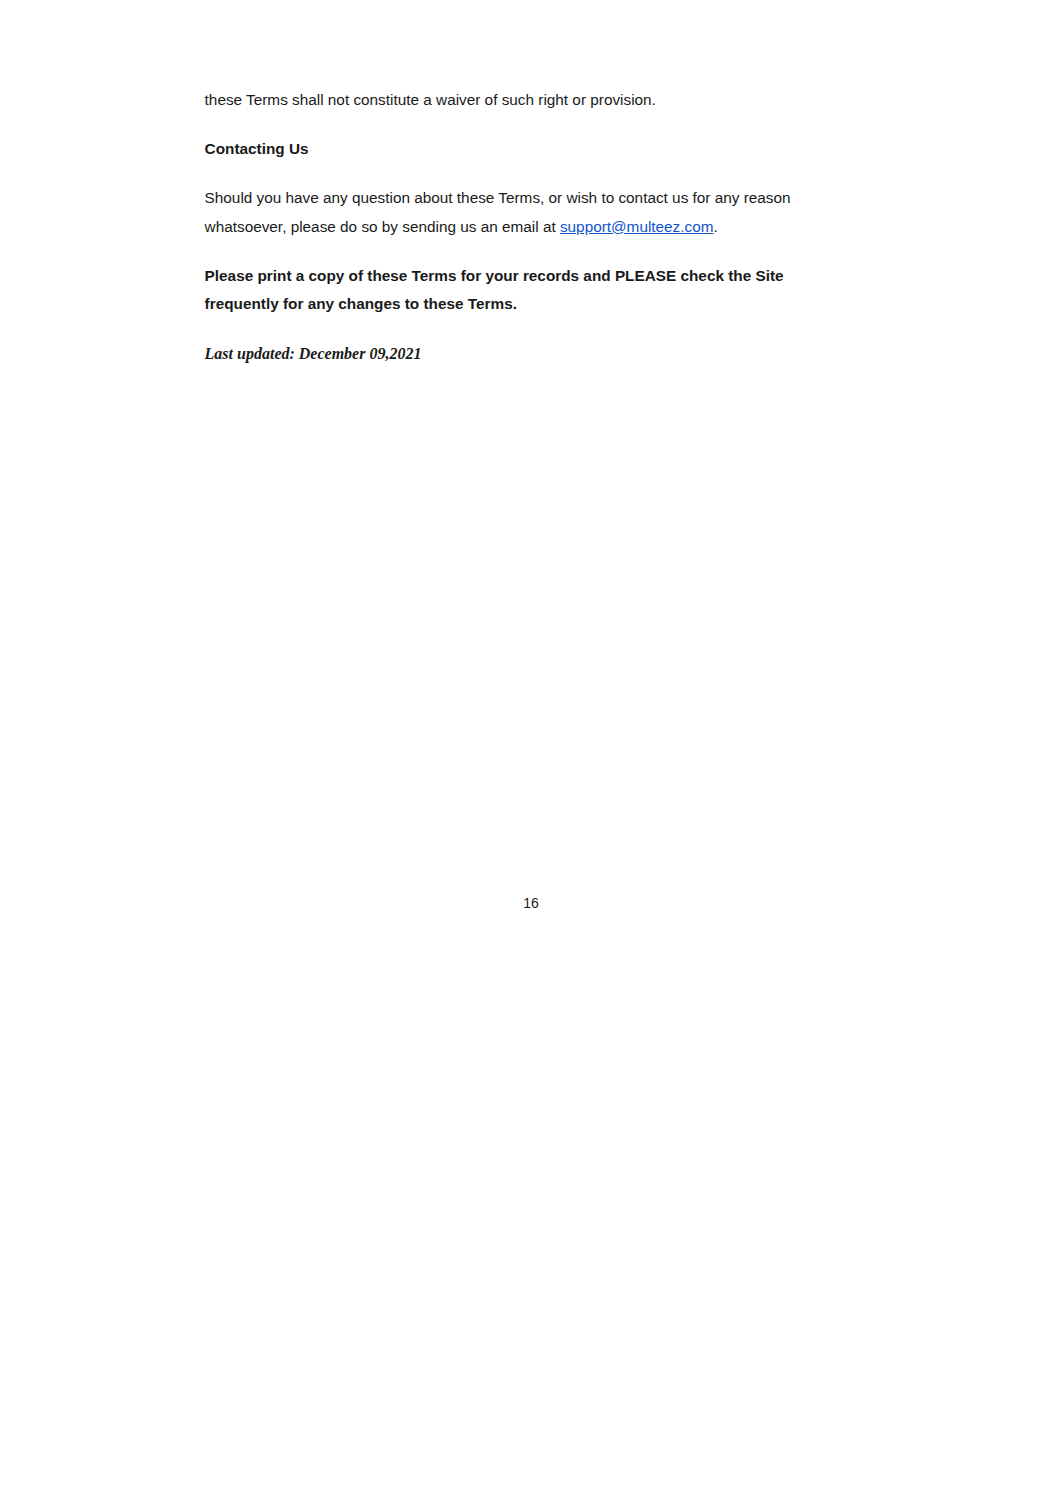these Terms shall not constitute a waiver of such right or provision.
Contacting Us
Should you have any question about these Terms, or wish to contact us for any reason whatsoever, please do so by sending us an email at support@multeez.com.
Please print a copy of these Terms for your records and PLEASE check the Site frequently for any changes to these Terms.
Last updated: December 09,2021
16